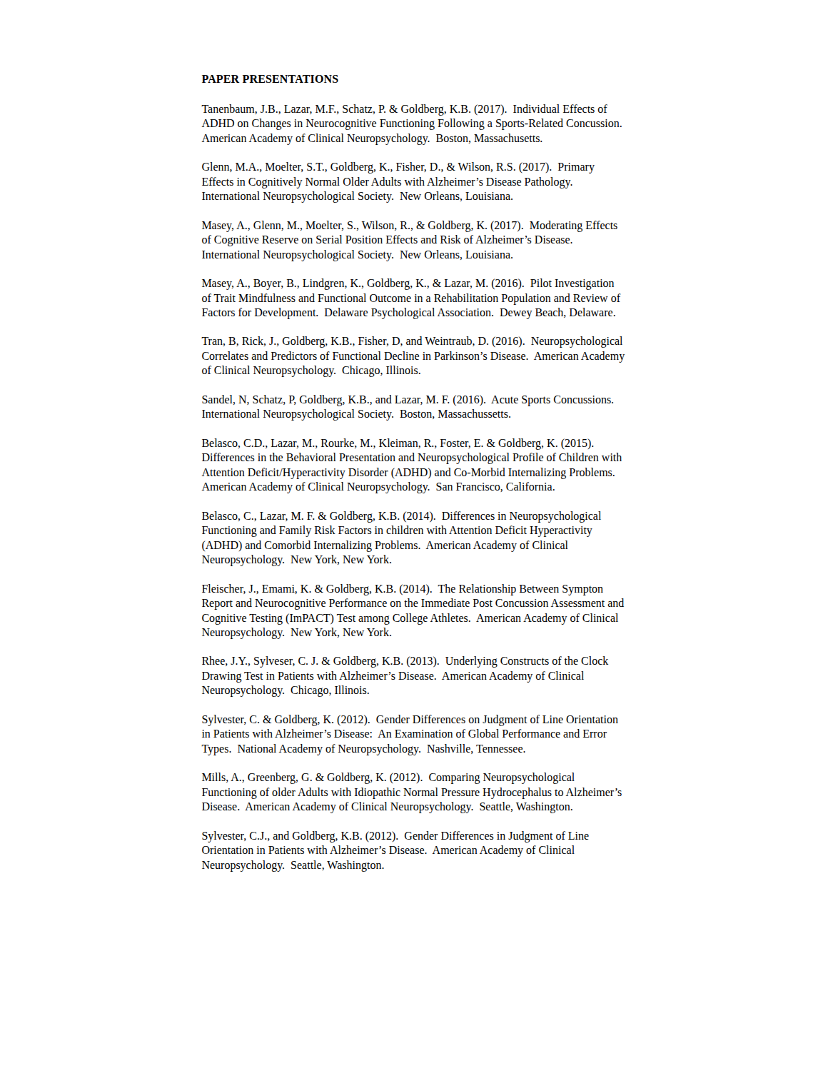PAPER PRESENTATIONS
Tanenbaum, J.B., Lazar, M.F., Schatz, P. & Goldberg, K.B. (2017). Individual Effects of ADHD on Changes in Neurocognitive Functioning Following a Sports-Related Concussion. American Academy of Clinical Neuropsychology. Boston, Massachusetts.
Glenn, M.A., Moelter, S.T., Goldberg, K., Fisher, D., & Wilson, R.S. (2017). Primary Effects in Cognitively Normal Older Adults with Alzheimer’s Disease Pathology. International Neuropsychological Society. New Orleans, Louisiana.
Masey, A., Glenn, M., Moelter, S., Wilson, R., & Goldberg, K. (2017). Moderating Effects of Cognitive Reserve on Serial Position Effects and Risk of Alzheimer’s Disease. International Neuropsychological Society. New Orleans, Louisiana.
Masey, A., Boyer, B., Lindgren, K., Goldberg, K., & Lazar, M. (2016). Pilot Investigation of Trait Mindfulness and Functional Outcome in a Rehabilitation Population and Review of Factors for Development. Delaware Psychological Association. Dewey Beach, Delaware.
Tran, B, Rick, J., Goldberg, K.B., Fisher, D, and Weintraub, D. (2016). Neuropsychological Correlates and Predictors of Functional Decline in Parkinson’s Disease. American Academy of Clinical Neuropsychology. Chicago, Illinois.
Sandel, N, Schatz, P, Goldberg, K.B., and Lazar, M. F. (2016). Acute Sports Concussions. International Neuropsychological Society. Boston, Massachussetts.
Belasco, C.D., Lazar, M., Rourke, M., Kleiman, R., Foster, E. & Goldberg, K. (2015). Differences in the Behavioral Presentation and Neuropsychological Profile of Children with Attention Deficit/Hyperactivity Disorder (ADHD) and Co-Morbid Internalizing Problems. American Academy of Clinical Neuropsychology. San Francisco, California.
Belasco, C., Lazar, M. F. & Goldberg, K.B. (2014). Differences in Neuropsychological Functioning and Family Risk Factors in children with Attention Deficit Hyperactivity (ADHD) and Comorbid Internalizing Problems. American Academy of Clinical Neuropsychology. New York, New York.
Fleischer, J., Emami, K. & Goldberg, K.B. (2014). The Relationship Between Sympton Report and Neurocognitive Performance on the Immediate Post Concussion Assessment and Cognitive Testing (ImPACT) Test among College Athletes. American Academy of Clinical Neuropsychology. New York, New York.
Rhee, J.Y., Sylveser, C. J. & Goldberg, K.B. (2013). Underlying Constructs of the Clock Drawing Test in Patients with Alzheimer’s Disease. American Academy of Clinical Neuropsychology. Chicago, Illinois.
Sylvester, C. & Goldberg, K. (2012). Gender Differences on Judgment of Line Orientation in Patients with Alzheimer’s Disease: An Examination of Global Performance and Error Types. National Academy of Neuropsychology. Nashville, Tennessee.
Mills, A., Greenberg, G. & Goldberg, K. (2012). Comparing Neuropsychological Functioning of older Adults with Idiopathic Normal Pressure Hydrocephalus to Alzheimer’s Disease. American Academy of Clinical Neuropsychology. Seattle, Washington.
Sylvester, C.J., and Goldberg, K.B. (2012). Gender Differences in Judgment of Line Orientation in Patients with Alzheimer’s Disease. American Academy of Clinical Neuropsychology. Seattle, Washington.